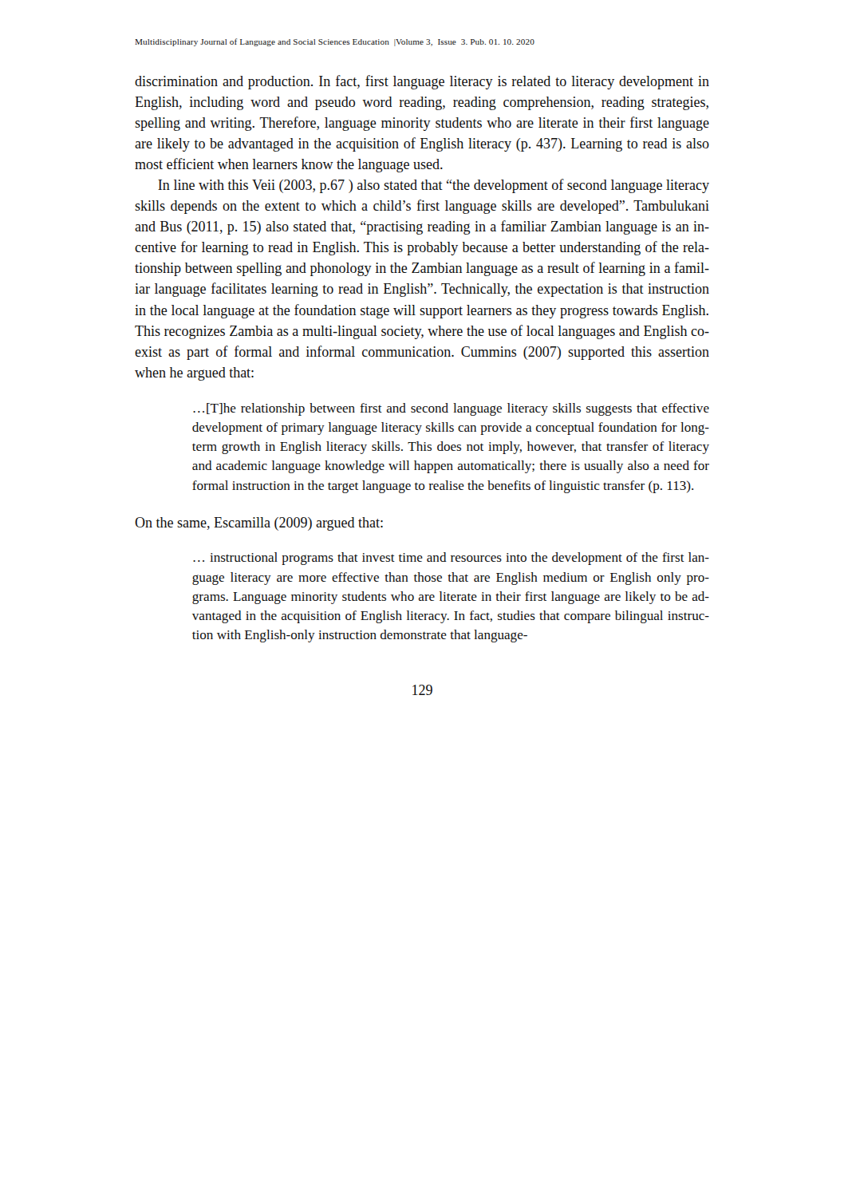Multidisciplinary Journal of Language and Social Sciences Education |Volume 3, Issue 3. Pub. 01. 10. 2020
discrimination and production. In fact, first language literacy is related to literacy development in English, including word and pseudo word reading, reading comprehension, reading strategies, spelling and writing. Therefore, language minority students who are literate in their first language are likely to be advantaged in the acquisition of English literacy (p. 437). Learning to read is also most efficient when learners know the language used.
In line with this Veii (2003, p.67 ) also stated that “the development of second language literacy skills depends on the extent to which a child’s first language skills are developed”. Tambulukani and Bus (2011, p. 15) also stated that, “practising reading in a familiar Zambian language is an incentive for learning to read in English. This is probably because a better understanding of the relationship between spelling and phonology in the Zambian language as a result of learning in a familiar language facilitates learning to read in English”. Technically, the expectation is that instruction in the local language at the foundation stage will support learners as they progress towards English. This recognizes Zambia as a multi-lingual society, where the use of local languages and English co-exist as part of formal and informal communication. Cummins (2007) supported this assertion when he argued that:
…[T]he relationship between first and second language literacy skills suggests that effective development of primary language literacy skills can provide a conceptual foundation for long-term growth in English literacy skills. This does not imply, however, that transfer of literacy and academic language knowledge will happen automatically; there is usually also a need for formal instruction in the target language to realise the benefits of linguistic transfer (p. 113).
On the same, Escamilla (2009) argued that:
… instructional programs that invest time and resources into the development of the first language literacy are more effective than those that are English medium or English only programs. Language minority students who are literate in their first language are likely to be advantaged in the acquisition of English literacy. In fact, studies that compare bilingual instruction with English-only instruction demonstrate that language-
129